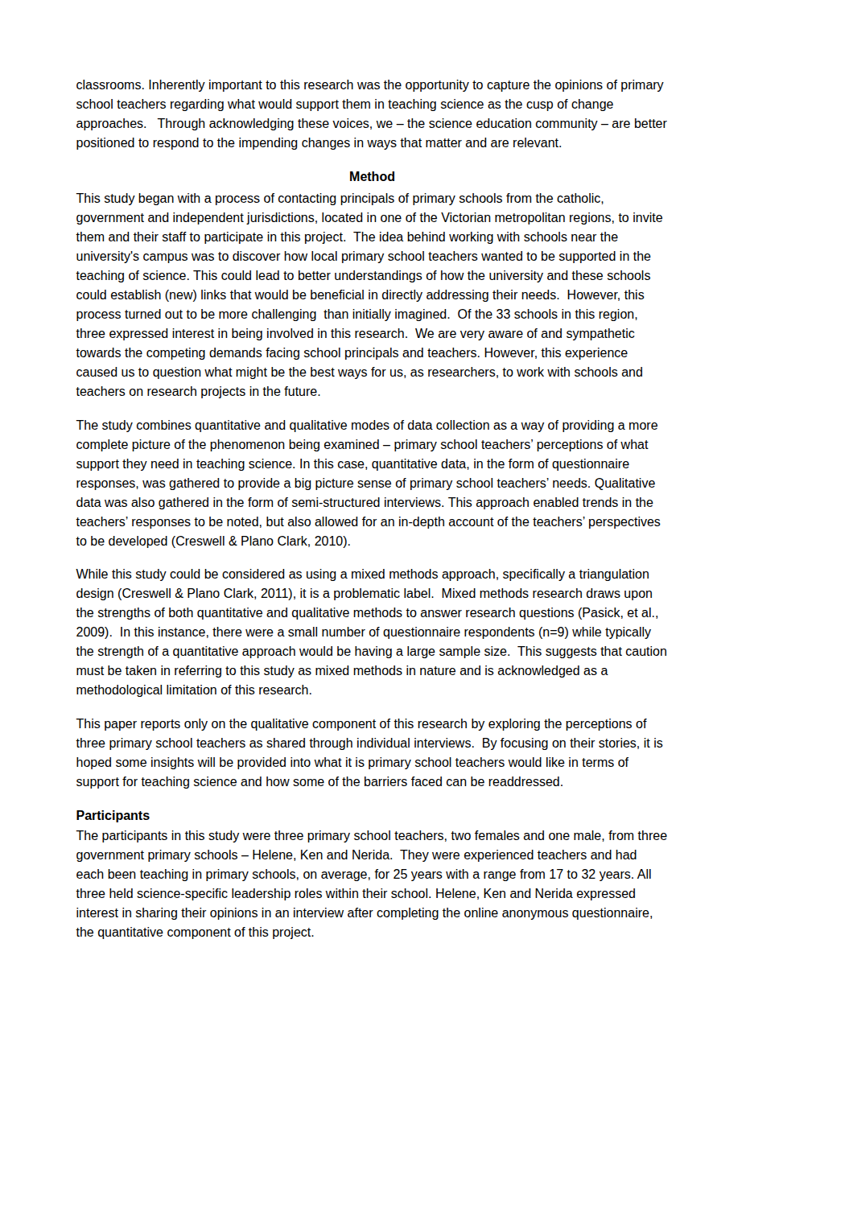classrooms. Inherently important to this research was the opportunity to capture the opinions of primary school teachers regarding what would support them in teaching science as the cusp of change approaches. Through acknowledging these voices, we – the science education community – are better positioned to respond to the impending changes in ways that matter and are relevant.
Method
This study began with a process of contacting principals of primary schools from the catholic, government and independent jurisdictions, located in one of the Victorian metropolitan regions, to invite them and their staff to participate in this project. The idea behind working with schools near the university's campus was to discover how local primary school teachers wanted to be supported in the teaching of science. This could lead to better understandings of how the university and these schools could establish (new) links that would be beneficial in directly addressing their needs. However, this process turned out to be more challenging than initially imagined. Of the 33 schools in this region, three expressed interest in being involved in this research. We are very aware of and sympathetic towards the competing demands facing school principals and teachers. However, this experience caused us to question what might be the best ways for us, as researchers, to work with schools and teachers on research projects in the future.
The study combines quantitative and qualitative modes of data collection as a way of providing a more complete picture of the phenomenon being examined – primary school teachers’ perceptions of what support they need in teaching science. In this case, quantitative data, in the form of questionnaire responses, was gathered to provide a big picture sense of primary school teachers’ needs. Qualitative data was also gathered in the form of semi-structured interviews. This approach enabled trends in the teachers’ responses to be noted, but also allowed for an in-depth account of the teachers’ perspectives to be developed (Creswell & Plano Clark, 2010).
While this study could be considered as using a mixed methods approach, specifically a triangulation design (Creswell & Plano Clark, 2011), it is a problematic label. Mixed methods research draws upon the strengths of both quantitative and qualitative methods to answer research questions (Pasick, et al., 2009). In this instance, there were a small number of questionnaire respondents (n=9) while typically the strength of a quantitative approach would be having a large sample size. This suggests that caution must be taken in referring to this study as mixed methods in nature and is acknowledged as a methodological limitation of this research.
This paper reports only on the qualitative component of this research by exploring the perceptions of three primary school teachers as shared through individual interviews. By focusing on their stories, it is hoped some insights will be provided into what it is primary school teachers would like in terms of support for teaching science and how some of the barriers faced can be readdressed.
Participants
The participants in this study were three primary school teachers, two females and one male, from three government primary schools – Helene, Ken and Nerida. They were experienced teachers and had each been teaching in primary schools, on average, for 25 years with a range from 17 to 32 years. All three held science-specific leadership roles within their school. Helene, Ken and Nerida expressed interest in sharing their opinions in an interview after completing the online anonymous questionnaire, the quantitative component of this project.